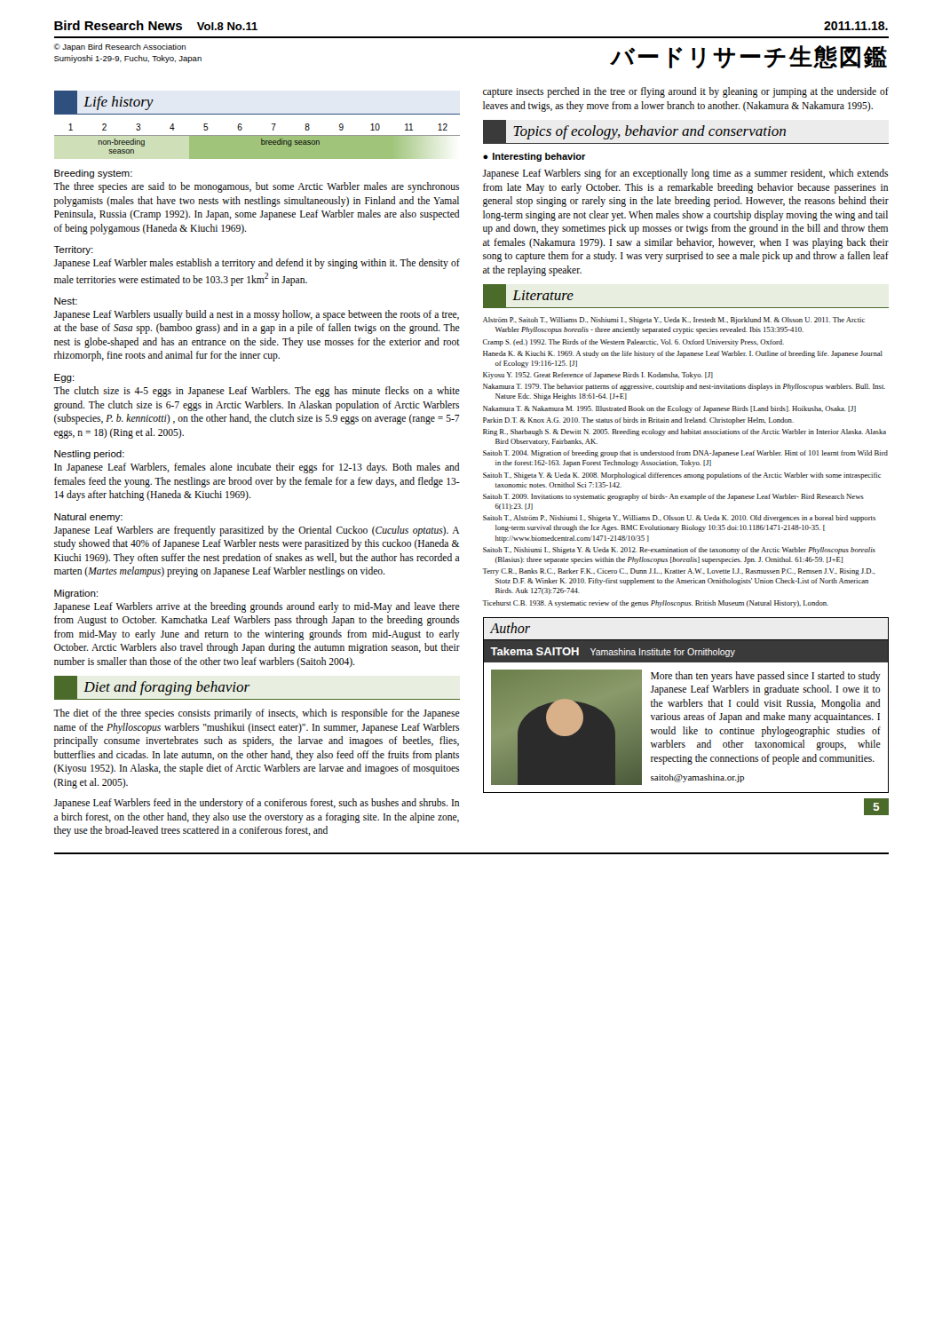Bird Research News Vol.8 No.11
2011.11.18.
© Japan Bird Research Association
Sumiyoshi 1-29-9, Fuchu, Tokyo, Japan
バードリサーチ生態図鑑
Life history
| 1 | 2 | 3 | 4 | 5 | 6 | 7 | 8 | 9 | 10 | 11 | 12 |
non-breeding
season
breeding season
Breeding system:
The three species are said to be monogamous, but some Arctic Warbler males are synchronous polygamists (males that have two nests with nestlings simultaneously) in Finland and the Yamal Peninsula, Russia (Cramp 1992). In Japan, some Japanese Leaf Warbler males are also suspected of being polygamous (Haneda & Kiuchi 1969).
Territory:
Japanese Leaf Warbler males establish a territory and defend it by singing within it. The density of male territories were estimated to be 103.3 per 1km2 in Japan.
Nest:
Japanese Leaf Warblers usually build a nest in a mossy hollow, a space between the roots of a tree, at the base of Sasa spp. (bamboo grass) and in a gap in a pile of fallen twigs on the ground. The nest is globe-shaped and has an entrance on the side. They use mosses for the exterior and root rhizomorph, fine roots and animal fur for the inner cup.
Egg:
The clutch size is 4-5 eggs in Japanese Leaf Warblers. The egg has minute flecks on a white ground. The clutch size is 6-7 eggs in Arctic Warblers. In Alaskan population of Arctic Warblers (subspecies, P. b. kennicotti) , on the other hand, the clutch size is 5.9 eggs on average (range = 5-7 eggs, n = 18) (Ring et al. 2005).
Nestling period:
In Japanese Leaf Warblers, females alone incubate their eggs for 12-13 days. Both males and females feed the young. The nestlings are brood over by the female for a few days, and fledge 13-14 days after hatching (Haneda & Kiuchi 1969).
Natural enemy:
Japanese Leaf Warblers are frequently parasitized by the Oriental Cuckoo (Cuculus optatus). A study showed that 40% of Japanese Leaf Warbler nests were parasitized by this cuckoo (Haneda & Kiuchi 1969). They often suffer the nest predation of snakes as well, but the author has recorded a marten (Martes melampus) preying on Japanese Leaf Warbler nestlings on video.
Migration:
Japanese Leaf Warblers arrive at the breeding grounds around early to mid-May and leave there from August to October. Kamchatka Leaf Warblers pass through Japan to the breeding grounds from mid-May to early June and return to the wintering grounds from mid-August to early October. Arctic Warblers also travel through Japan during the autumn migration season, but their number is smaller than those of the other two leaf warblers (Saitoh 2004).
Diet and foraging behavior
The diet of the three species consists primarily of insects, which is responsible for the Japanese name of the Phylloscopus warblers "mushikui (insect eater)". In summer, Japanese Leaf Warblers principally consume invertebrates such as spiders, the larvae and imagoes of beetles, flies, butterflies and cicadas. In late autumn, on the other hand, they also feed off the fruits from plants (Kiyosu 1952). In Alaska, the staple diet of Arctic Warblers are larvae and imagoes of mosquitoes (Ring et al. 2005).
Japanese Leaf Warblers feed in the understory of a coniferous forest, such as bushes and shrubs. In a birch forest, on the other hand, they also use the overstory as a foraging site. In the alpine zone, they use the broad-leaved trees scattered in a coniferous forest, and
capture insects perched in the tree or flying around it by gleaning or jumping at the underside of leaves and twigs, as they move from a lower branch to another. (Nakamura & Nakamura 1995).
Topics of ecology, behavior and conservation
●Interesting behavior
Japanese Leaf Warblers sing for an exceptionally long time as a summer resident, which extends from late May to early October. This is a remarkable breeding behavior because passerines in general stop singing or rarely sing in the late breeding period. However, the reasons behind their long-term singing are not clear yet. When males show a courtship display moving the wing and tail up and down, they sometimes pick up mosses or twigs from the ground in the bill and throw them at females (Nakamura 1979). I saw a similar behavior, however, when I was playing back their song to capture them for a study. I was very surprised to see a male pick up and throw a fallen leaf at the replaying speaker.
Literature
Alström P., Saitoh T., Williams D., Nishiumi I., Shigeta Y., Ueda K., Irestedt M., Bjorklund M. & Olsson U. 2011. The Arctic Warbler Phylloscopus borealis - three anciently separated cryptic species revealed. Ibis 153:395-410.
Cramp S. (ed.) 1992. The Birds of the Western Palearctic, Vol. 6. Oxford University Press, Oxford.
Haneda K. & Kiuchi K. 1969. A study on the life history of the Japanese Leaf Warbler. I. Outline of breeding life. Japanese Journal of Ecology 19:116-125. [J]
Kiyosu Y. 1952. Great Reference of Japanese Birds I. Kodansha, Tokyo. [J]
Nakamura T. 1979. The behavior patterns of aggressive, courtship and nest-invitations displays in Phylloscopus warblers. Bull. Inst. Nature Edc. Shiga Heights 18:61-64. [J+E]
Nakamura T. & Nakamura M. 1995. Illustrated Book on the Ecology of Japanese Birds [Land birds]. Hoikusha, Osaka. [J]
Parkin D.T. & Knox A.G. 2010. The status of birds in Britain and Ireland. Christopher Helm, London.
Ring R., Sharbaugh S. & Dewitt N. 2005. Breeding ecology and habitat associations of the Arctic Warbler in Interior Alaska. Alaska Bird Observatory, Fairbanks, AK.
Saitoh T. 2004. Migration of breeding group that is understood from DNA-Japanese Leaf Warbler. Hint of 101 learnt from Wild Bird in the forest:162-163. Japan Forest Technology Association, Tokyo. [J]
Saitoh T., Shigeta Y. & Ueda K. 2008. Morphological differences among populations of the Arctic Warbler with some intraspecific taxonomic notes. Ornithol Sci 7:135-142.
Saitoh T. 2009. Invitations to systematic geography of birds- An example of the Japanese Leaf Warbler- Bird Research News 6(11):23. [J]
Saitoh T., Alström P., Nishiumi I., Shigeta Y., Williams D., Olsson U. & Ueda K. 2010. Old divergences in a boreal bird supports long-term survival through the Ice Ages. BMC Evolutionary Biology 10:35 doi:10.1186/1471-2148-10-35. [ http://www.biomedcentral.com/1471-2148/10/35 ]
Saitoh T., Nishiumi I., Shigeta Y. & Ueda K. 2012. Re-examination of the taxonomy of the Arctic Warbler Phylloscopus borealis (Blasius): three separate species within the Phylloscopus [borealis] superspecies. Jpn. J. Ornithol. 61:46-59. [J+E]
Terry C.R., Banks R.C., Barker F.K., Cicero C., Dunn J.L., Kratter A.W., Lovette I.J., Rasmussen P.C., Remsen J.V., Rising J.D., Stotz D.F. & Winker K. 2010. Fifty-first supplement to the American Ornithologists' Union Check-List of North American Birds. Auk 127(3):726-744.
Ticehurst C.B. 1938. A systematic review of the genus Phylloscopus. British Museum (Natural History), London.
Author
Takema SAITOH Yamashina Institute for Ornithology
More than ten years have passed since I started to study Japanese Leaf Warblers in graduate school. I owe it to the warblers that I could visit Russia, Mongolia and various areas of Japan and make many acquaintances. I would like to continue phylogeographic studies of warblers and other taxonomical groups, while respecting the connections of people and communities.
saitoh@yamashina.or.jp
5